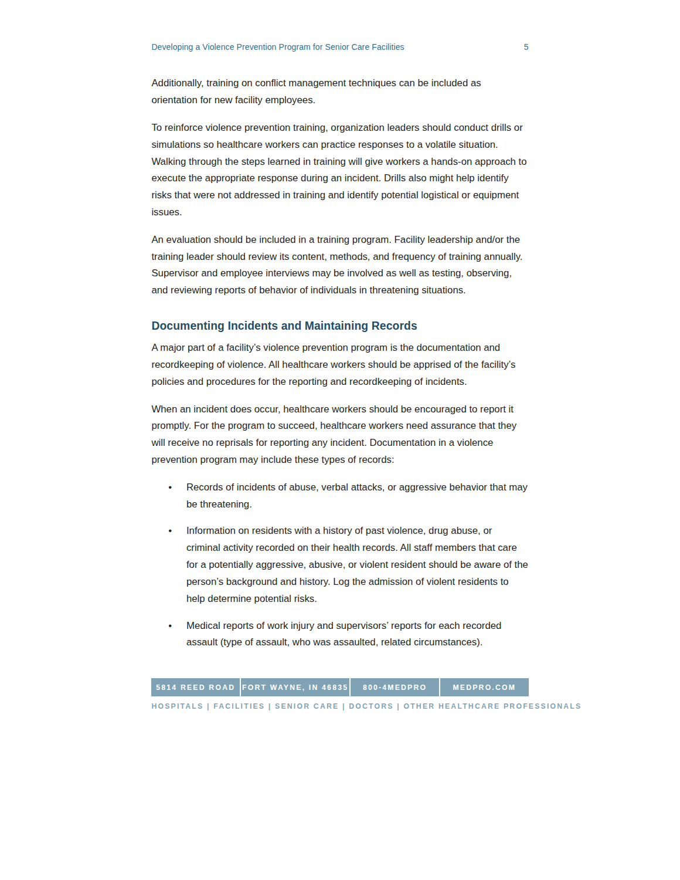Developing a Violence Prevention Program for Senior Care Facilities
5
Additionally, training on conflict management techniques can be included as orientation for new facility employees.
To reinforce violence prevention training, organization leaders should conduct drills or simulations so healthcare workers can practice responses to a volatile situation. Walking through the steps learned in training will give workers a hands-on approach to execute the appropriate response during an incident. Drills also might help identify risks that were not addressed in training and identify potential logistical or equipment issues.
An evaluation should be included in a training program. Facility leadership and/or the training leader should review its content, methods, and frequency of training annually. Supervisor and employee interviews may be involved as well as testing, observing, and reviewing reports of behavior of individuals in threatening situations.
Documenting Incidents and Maintaining Records
A major part of a facility’s violence prevention program is the documentation and recordkeeping of violence. All healthcare workers should be apprised of the facility’s policies and procedures for the reporting and recordkeeping of incidents.
When an incident does occur, healthcare workers should be encouraged to report it promptly. For the program to succeed, healthcare workers need assurance that they will receive no reprisals for reporting any incident. Documentation in a violence prevention program may include these types of records:
Records of incidents of abuse, verbal attacks, or aggressive behavior that may be threatening.
Information on residents with a history of past violence, drug abuse, or criminal activity recorded on their health records. All staff members that care for a potentially aggressive, abusive, or violent resident should be aware of the person’s background and history. Log the admission of violent residents to help determine potential risks.
Medical reports of work injury and supervisors’ reports for each recorded assault (type of assault, who was assaulted, related circumstances).
5814 REED ROAD
FORT WAYNE, IN 46835
800-4MEDPRO
MEDPRO.COM
HOSPITALS | FACILITIES | SENIOR CARE | DOCTORS | OTHER HEALTHCARE PROFESSIONALS